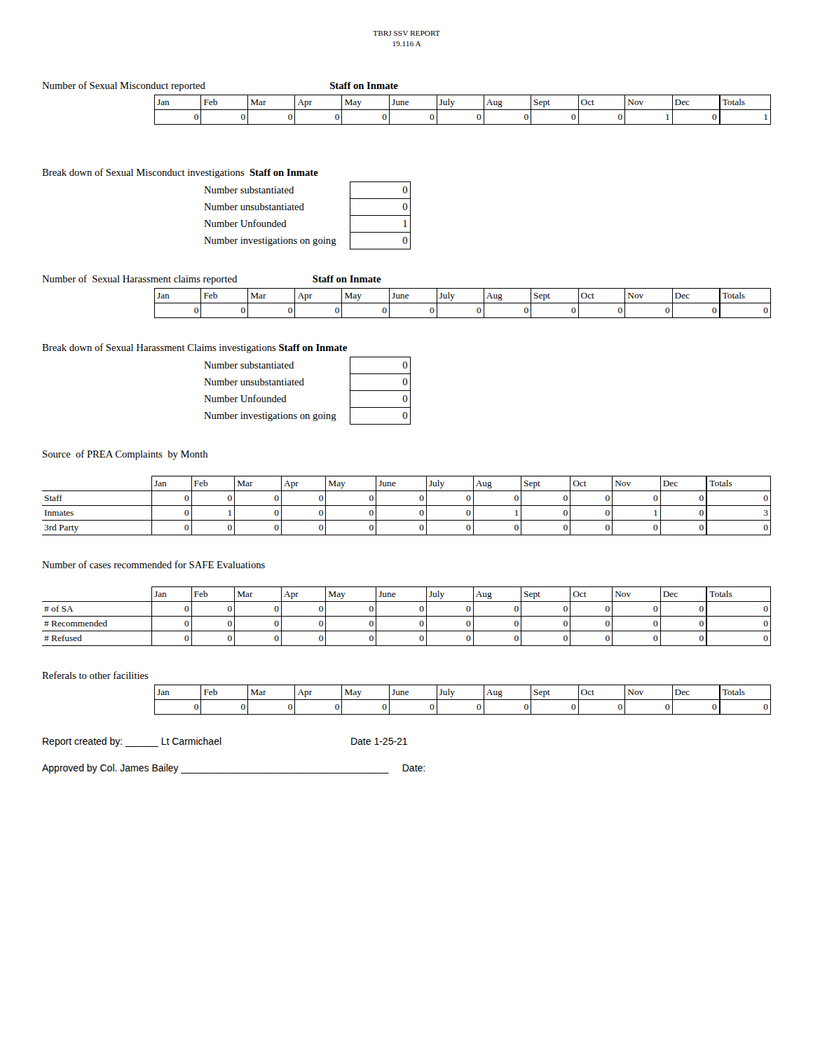TBRJ SSV REPORT
19.116 A
Number of Sexual Misconduct reported Staff on Inmate
| Jan | Feb | Mar | Apr | May | June | July | Aug | Sept | Oct | Nov | Dec | Totals |
| 0 | 0 | 0 | 0 | 0 | 0 | 0 | 0 | 0 | 0 | 1 | 0 | 1 |
Break down of Sexual Misconduct investigations Staff on Inmate
| Number substantiated | 0 |
| Number unsubstantiated | 0 |
| Number Unfounded | 1 |
| Number investigations on going | 0 |
Number of Sexual Harassment claims reported Staff on Inmate
| Jan | Feb | Mar | Apr | May | June | July | Aug | Sept | Oct | Nov | Dec | Totals |
| 0 | 0 | 0 | 0 | 0 | 0 | 0 | 0 | 0 | 0 | 0 | 0 | 0 |
Break down of Sexual Harassment Claims investigations Staff on Inmate
| Number substantiated | 0 |
| Number unsubstantiated | 0 |
| Number Unfounded | 0 |
| Number investigations on going | 0 |
Source of PREA Complaints by Month
| | Jan | Feb | Mar | Apr | May | June | July | Aug | Sept | Oct | Nov | Dec | Totals |
| Staff | 0 | 0 | 0 | 0 | 0 | 0 | 0 | 0 | 0 | 0 | 0 | 0 | 0 |
| Inmates | 0 | 1 | 0 | 0 | 0 | 0 | 0 | 1 | 0 | 0 | 1 | 0 | 3 |
| 3rd Party | 0 | 0 | 0 | 0 | 0 | 0 | 0 | 0 | 0 | 0 | 0 | 0 | 0 |
Number of cases recommended for SAFE Evaluations
| | Jan | Feb | Mar | Apr | May | June | July | Aug | Sept | Oct | Nov | Dec | Totals |
| # of SA | 0 | 0 | 0 | 0 | 0 | 0 | 0 | 0 | 0 | 0 | 0 | 0 | 0 |
| # Recommended | 0 | 0 | 0 | 0 | 0 | 0 | 0 | 0 | 0 | 0 | 0 | 0 | 0 |
| # Refused | 0 | 0 | 0 | 0 | 0 | 0 | 0 | 0 | 0 | 0 | 0 | 0 | 0 |
Referals to other facilities
| Jan | Feb | Mar | Apr | May | June | July | Aug | Sept | Oct | Nov | Dec | Totals |
| 0 | 0 | 0 | 0 | 0 | 0 | 0 | 0 | 0 | 0 | 0 | 0 | 0 |
Report created by: ______ Lt Carmichael Date 1-25-21
Approved by Col. James Bailey ______________________________________ Date: